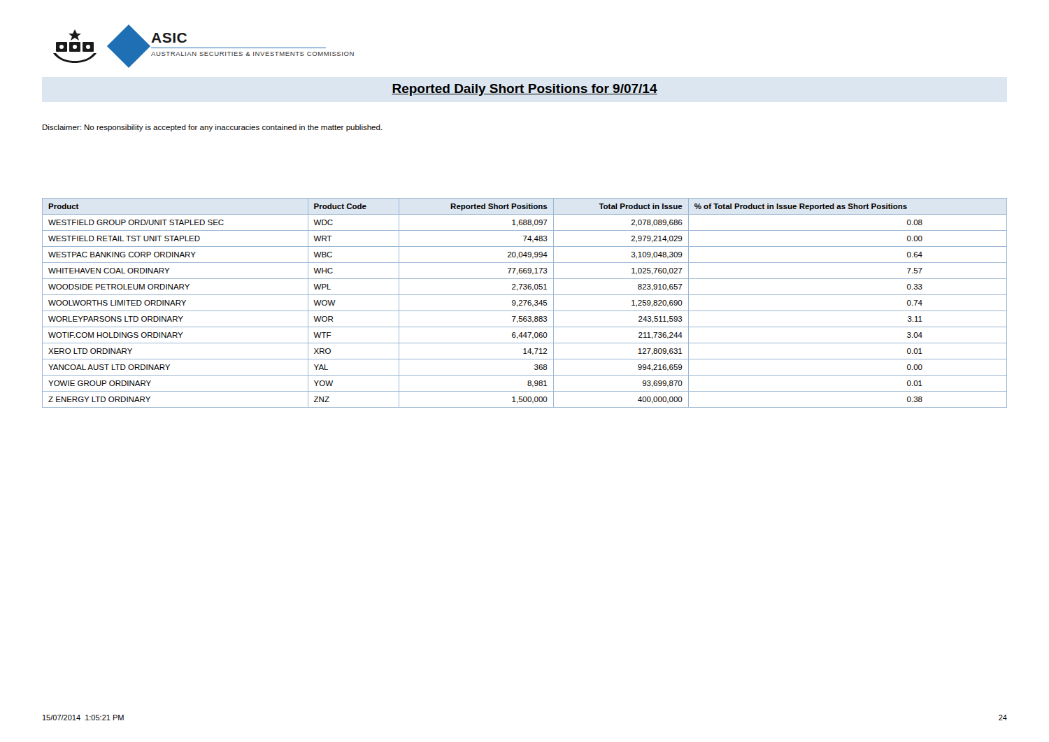ASIC
Australian Securities & Investments Commission
Reported Daily Short Positions for 9/07/14
Disclaimer: No responsibility is accepted for any inaccuracies contained in the matter published.
| Product | Product Code | Reported Short Positions | Total Product in Issue | % of Total Product in Issue Reported as Short Positions |
| --- | --- | --- | --- | --- |
| WESTFIELD GROUP ORD/UNIT STAPLED SEC | WDC | 1,688,097 | 2,078,089,686 | 0.08 |
| WESTFIELD RETAIL TST UNIT STAPLED | WRT | 74,483 | 2,979,214,029 | 0.00 |
| WESTPAC BANKING CORP ORDINARY | WBC | 20,049,994 | 3,109,048,309 | 0.64 |
| WHITEHAVEN COAL ORDINARY | WHC | 77,669,173 | 1,025,760,027 | 7.57 |
| WOODSIDE PETROLEUM ORDINARY | WPL | 2,736,051 | 823,910,657 | 0.33 |
| WOOLWORTHS LIMITED ORDINARY | WOW | 9,276,345 | 1,259,820,690 | 0.74 |
| WORLEYPARSONS LTD ORDINARY | WOR | 7,563,883 | 243,511,593 | 3.11 |
| WOTIF.COM HOLDINGS ORDINARY | WTF | 6,447,060 | 211,736,244 | 3.04 |
| XERO LTD ORDINARY | XRO | 14,712 | 127,809,631 | 0.01 |
| YANCOAL AUST LTD ORDINARY | YAL | 368 | 994,216,659 | 0.00 |
| YOWIE GROUP ORDINARY | YOW | 8,981 | 93,699,870 | 0.01 |
| Z ENERGY LTD ORDINARY | ZNZ | 1,500,000 | 400,000,000 | 0.38 |
15/07/2014 1:05:21 PM 24